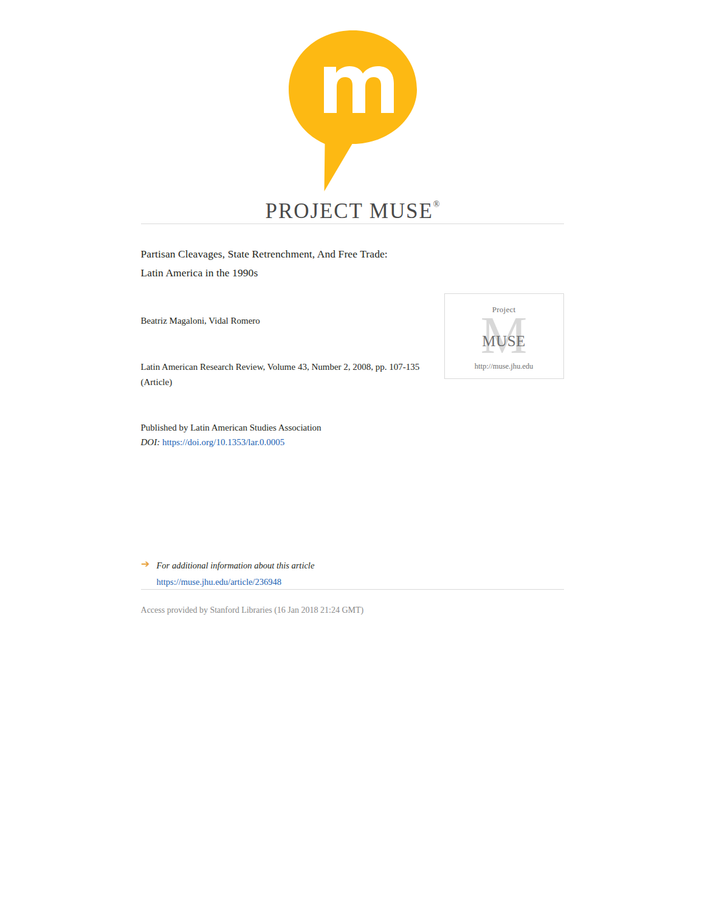PROJECT MUSE®
Partisan Cleavages, State Retrenchment, And Free Trade:
Latin America in the 1990s
Beatriz Magaloni, Vidal Romero
Latin American Research Review, Volume 43, Number 2, 2008, pp. 107-135
(Article)
Published by Latin American Studies Association
DOI: https://doi.org/10.1353/lar.0.0005
Project
M
MUSE
http://muse.jhu.edu
➔ For additional information about this article
https://muse.jhu.edu/article/236948
Access provided by Stanford Libraries (16 Jan 2018 21:24 GMT)